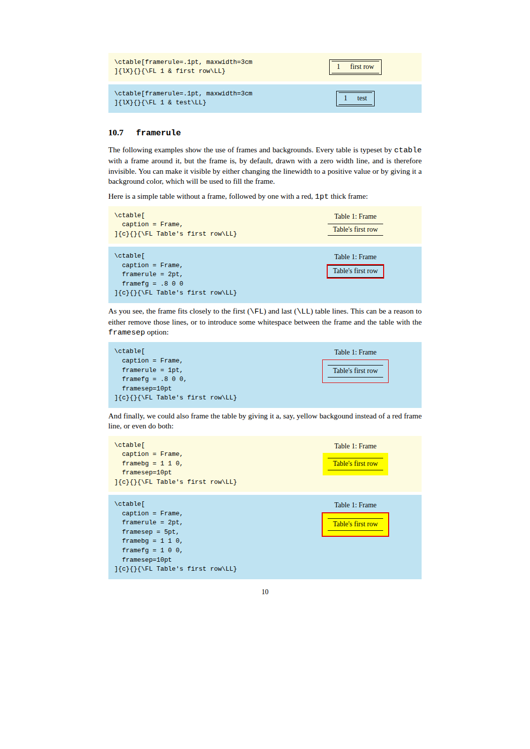\ctable[framerule=.1pt, maxwidth=3cm ]{lX}{}{\FL 1 & first row\LL}
| 1 | first row |
\ctable[framerule=.1pt, maxwidth=3cm ]{lX}{}{\FL 1 & test\LL}
| 1 | test |
10.7 framerule
The following examples show the use of frames and backgrounds. Every table is typeset by ctable with a frame around it, but the frame is, by default, drawn with a zero width line, and is therefore invisible. You can make it visible by either changing the linewidth to a positive value or by giving it a background color, which will be used to fill the frame.
Here is a simple table without a frame, followed by one with a red, 1pt thick frame:
\ctable[ caption = Frame, ]{c}{}{\FL Table's first row\LL}
Table 1: Frame
| Table's first row |
\ctable[ caption = Frame, framerule = 2pt, framefg = .8 0 0 ]{c}{}{\FL Table's first row\LL}
Table 1: Frame
| Table's first row |
As you see, the frame fits closely to the first (\FL) and last (\LL) table lines. This can be a reason to either remove those lines, or to introduce some whitespace between the frame and the table with the framesep option:
\ctable[ caption = Frame, framerule = 1pt, framefg = .8 0 0, framesep=10pt ]{c}{}{\FL Table's first row\LL}
Table 1: Frame
| Table's first row |
And finally, we could also frame the table by giving it a, say, yellow backgound instead of a red frame line, or even do both:
\ctable[ caption = Frame, framebg = 1 1 0, framesep=10pt ]{c}{}{\FL Table's first row\LL}
Table 1: Frame
| Table's first row |
\ctable[ caption = Frame, framerule = 2pt, framesep = 5pt, framebg = 1 1 0, framefg = 1 0 0, framesep=10pt ]{c}{}{\FL Table's first row\LL}
Table 1: Frame
| Table's first row |
10